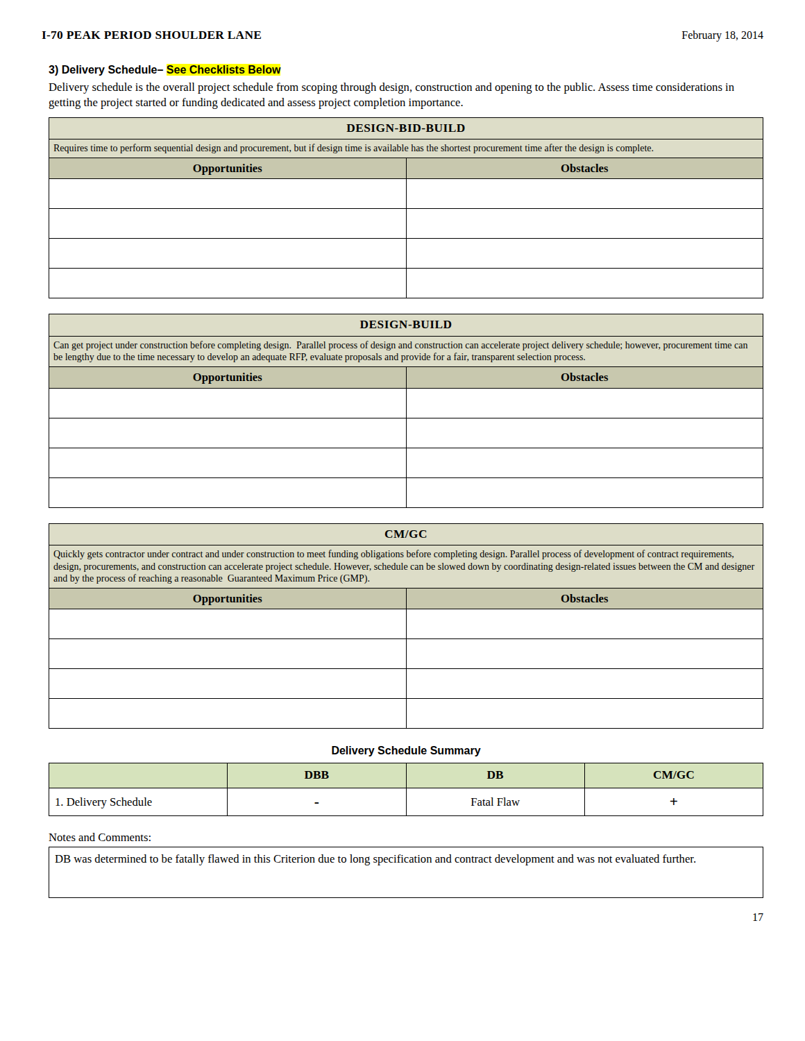I-70 PEAK PERIOD SHOULDER LANE February 18, 2014
3) Delivery Schedule– See Checklists Below
Delivery schedule is the overall project schedule from scoping through design, construction and opening to the public. Assess time considerations in getting the project started or funding dedicated and assess project completion importance.
| DESIGN-BID-BUILD |
| Requires time to perform sequential design and procurement, but if design time is available has the shortest procurement time after the design is complete. |
| Opportunities | Obstacles |
| DESIGN-BUILD |
| Can get project under construction before completing design. Parallel process of design and construction can accelerate project delivery schedule; however, procurement time can be lengthy due to the time necessary to develop an adequate RFP, evaluate proposals and provide for a fair, transparent selection process. |
| Opportunities | Obstacles |
| CM/GC |
| Quickly gets contractor under contract and under construction to meet funding obligations before completing design. Parallel process of development of contract requirements, design, procurements, and construction can accelerate project schedule. However, schedule can be slowed down by coordinating design-related issues between the CM and designer and by the process of reaching a reasonable Guaranteed Maximum Price (GMP). |
| Opportunities | Obstacles |
Delivery Schedule Summary
| | DBB | DB | CM/GC |
| --- | --- | --- | --- |
| 1. Delivery Schedule | - | Fatal Flaw | + |
Notes and Comments:
DB was determined to be fatally flawed in this Criterion due to long specification and contract development and was not evaluated further.
17